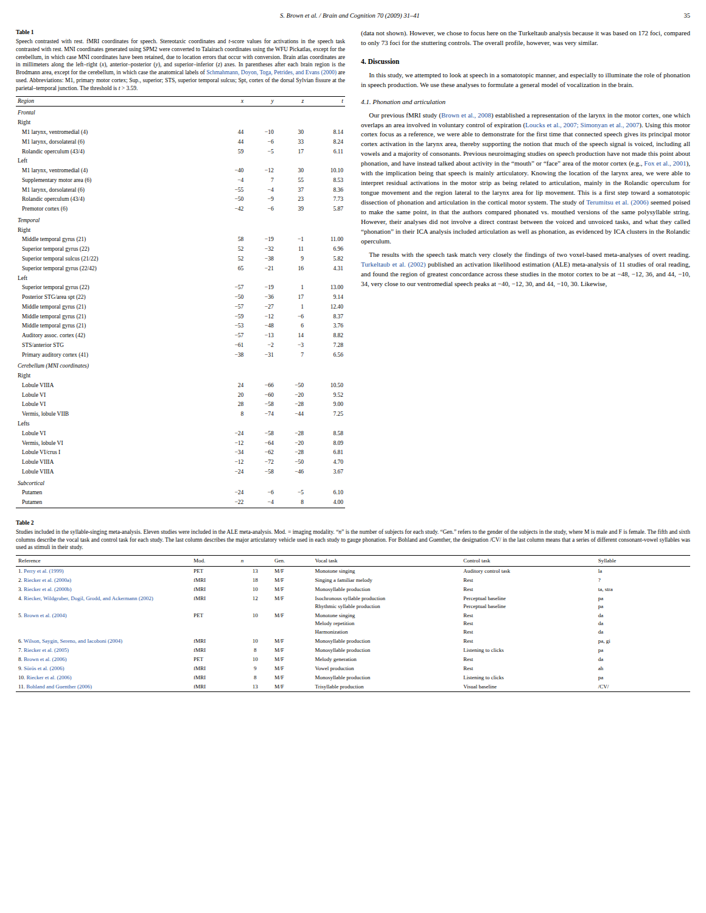S. Brown et al. / Brain and Cognition 70 (2009) 31–41 35
Table 1 Speech contrasted with rest. fMRI coordinates for speech. Stereotaxic coordinates and t-score values for activations in the speech task contrasted with rest. MNI coordinates generated using SPM2 were converted to Talairach coordinates using the WFU Pickatlas, except for the cerebellum, in which case MNI coordinates have been retained, due to location errors that occur with conversion. Brain atlas coordinates are in millimeters along the left–right (x), anterior–posterior (y), and superior–inferior (z) axes. In parentheses after each brain region is the Brodmann area, except for the cerebellum, in which case the anatomical labels of Schmahmann, Doyon, Toga, Petrides, and Evans (2000) are used. Abbreviations: M1, primary motor cortex; Sup., superior; STS, superior temporal sulcus; Spt, cortex of the dorsal Sylvian fissure at the parietal–temporal junction. The threshold is t > 3.59.
| Region | x | y | z | t |
| --- | --- | --- | --- | --- |
| Frontal |
| Right |
| M1 larynx, ventromedial (4) | 44 | −10 | 30 | 8.14 |
| M1 larynx, dorsolateral (6) | 44 | −6 | 33 | 8.24 |
| Rolandic operculum (43/4) | 59 | −5 | 17 | 6.11 |
| Left |
| M1 larynx, ventromedial (4) | −40 | −12 | 30 | 10.10 |
| Supplementary motor area (6) | −4 | 7 | 55 | 8.53 |
| M1 larynx, dorsolateral (6) | −55 | −4 | 37 | 8.36 |
| Rolandic operculum (43/4) | −50 | −9 | 23 | 7.73 |
| Premotor cortex (6) | −42 | −6 | 39 | 5.87 |
| Temporal |
| Right |
| Middle temporal gyrus (21) | 58 | −19 | −1 | 11.00 |
| Superior temporal gyrus (22) | 52 | −32 | 11 | 6.96 |
| Superior temporal sulcus (21/22) | 52 | −38 | 9 | 5.82 |
| Superior temporal gyrus (22/42) | 65 | −21 | 16 | 4.31 |
| Left |
| Superior temporal gyrus (22) | −57 | −19 | 1 | 13.00 |
| Posterior STG/area spt (22) | −50 | −36 | 17 | 9.14 |
| Middle temporal gyrus (21) | −57 | −27 | 1 | 12.40 |
| Middle temporal gyrus (21) | −59 | −12 | −6 | 8.37 |
| Middle temporal gyrus (21) | −53 | −48 | 6 | 3.76 |
| Auditory assoc. cortex (42) | −57 | −13 | 14 | 8.82 |
| STS/anterior STG | −61 | −2 | −3 | 7.28 |
| Primary auditory cortex (41) | −38 | −31 | 7 | 6.56 |
| Cerebellum ( MNI coordinates ) |
| Right |
| Lobule VIIIA | 24 | −66 | −50 | 10.50 |
| Lobule VI | 20 | −60 | −20 | 9.52 |
| Lobule VI | 28 | −58 | −28 | 9.00 |
| Vermis, lobule VIIB | 8 | −74 | −44 | 7.25 |
| Lefts |
| Lobule VI | −24 | −58 | −28 | 8.58 |
| Vermis, lobule VI | −12 | −64 | −20 | 8.09 |
| Lobule VI/crus I | −34 | −62 | −28 | 6.81 |
| Lobule VIIIA | −12 | −72 | −50 | 4.70 |
| Lobule VIIIA | −24 | −58 | −46 | 3.67 |
| Subcortical |
| Putamen | −24 | −6 | −5 | 6.10 |
| Putamen | −22 | −4 | 8 | 4.00 |
(data not shown). However, we chose to focus here on the Turkeltaub analysis because it was based on 172 foci, compared to only 73 foci for the stuttering controls. The overall profile, however, was very similar.
4. Discussion
In this study, we attempted to look at speech in a somatotopic manner, and especially to illuminate the role of phonation in speech production. We use these analyses to formulate a general model of vocalization in the brain.
4.1. Phonation and articulation
Our previous fMRI study (Brown et al., 2008) established a representation of the larynx in the motor cortex, one which overlaps an area involved in voluntary control of expiration (Loucks et al., 2007; Simonyan et al., 2007). Using this motor cortex focus as a reference, we were able to demonstrate for the first time that connected speech gives its principal motor cortex activation in the larynx area, thereby supporting the notion that much of the speech signal is voiced, including all vowels and a majority of consonants. Previous neuroimaging studies on speech production have not made this point about phonation, and have instead talked about activity in the “mouth” or “face” area of the motor cortex (e.g., Fox et al., 2001), with the implication being that speech is mainly articulatory. Knowing the location of the larynx area, we were able to interpret residual activations in the motor strip as being related to articulation, mainly in the Rolandic operculum for tongue movement and the region lateral to the larynx area for lip movement. This is a first step toward a somatotopic dissection of phonation and articulation in the cortical motor system. The study of Terumitsu et al. (2006) seemed poised to make the same point, in that the authors compared phonated vs. mouthed versions of the same polysyllable string. However, their analyses did not involve a direct contrast between the voiced and unvoiced tasks, and what they called “phonation” in their ICA analysis included articulation as well as phonation, as evidenced by ICA clusters in the Rolandic operculum.
The results with the speech task match very closely the findings of two voxel-based meta-analyses of overt reading. Turkeltaub et al. (2002) published an activation likelihood estimation (ALE) meta-analysis of 11 studies of oral reading, and found the region of greatest concordance across these studies in the motor cortex to be at −48, −12, 36, and 44, −10, 34, very close to our ventromedial speech peaks at −40, −12, 30, and 44, −10, 30. Likewise,
Table 2 Studies included in the syllable-singing meta-analysis. Eleven studies were included in the ALE meta-analysis. Mod. = imaging modality. “n” is the number of subjects for each study. “Gen.” refers to the gender of the subjects in the study, where M is male and F is female. The fifth and sixth columns describe the vocal task and control task for each study. The last column describes the major articulatory vehicle used in each study to gauge phonation. For Bohland and Guenther, the designation /CV/ in the last column means that a series of different consonant-vowel syllables was used as stimuli in their study.
| Reference | Mod. | n | Gen. | Vocal task | Control task | Syllable |
| --- | --- | --- | --- | --- | --- | --- |
| 1. Perry et al. (1999) | PET | 13 | M/F | Monotone singing | Auditory control task | la |
| 2. Riecker et al. (2000a) | fMRI | 18 | M/F | Singing a familiar melody | Rest | ? |
| 3. Riecker et al. (2000b) | fMRI | 10 | M/F | Monosyllable production | Rest | ta, stra |
| 4. Riecker, Wildgruber, Dogil, Grodd, and Ackermann (2002) | fMRI | 12 | M/F | Isochronous syllable production Rhythmic syllable production | Perceptual baseline Perceptual baseline | pa pa |
| 5. Brown et al. (2004) | PET | 10 | M/F | Monotone singing Melody repetition Harmonization | Rest Rest Rest | da da da |
| 6. Wilson, Saygin, Sereno, and Iacoboni (2004) | fMRI | 10 | M/F | Monosyllable production | Rest | pa, gi |
| 7. Riecker et al. (2005) | fMRI | 8 | M/F | Monosyllable production | Listening to clicks | pa |
| 8. Brown et al. (2006) | PET | 10 | M/F | Melody generation | Rest | da |
| 9. Sörös et al. (2006) | fMRI | 9 | M/F | Vowel production | Rest | ah |
| 10. Riecker et al. (2006) | fMRI | 8 | M/F | Monosyllable production | Listening to clicks | pa |
| 11. Bohland and Guenther (2006) | fMRI | 13 | M/F | Trisyllable production | Visual baseline | /CV/ |